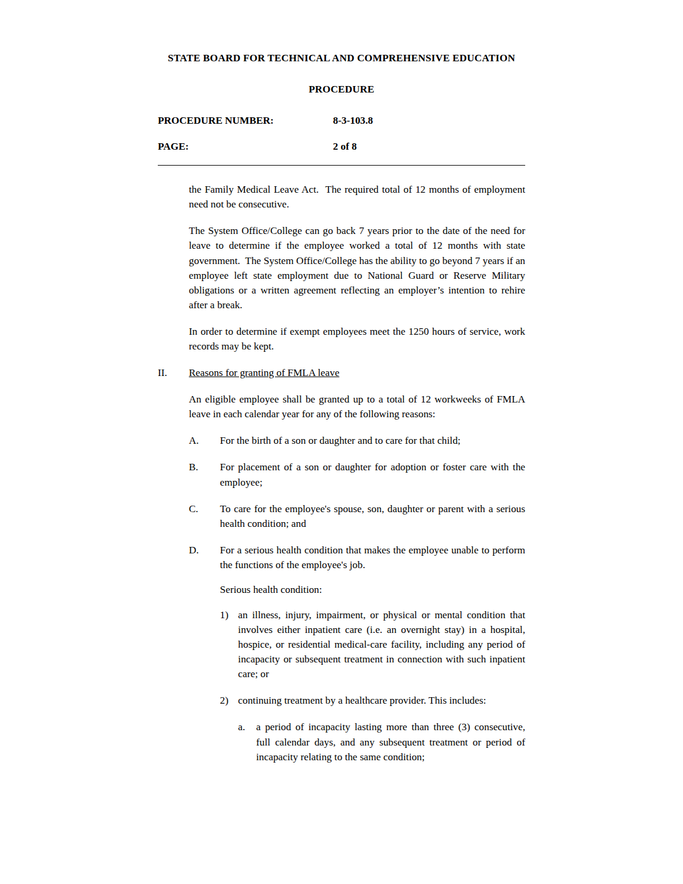STATE BOARD FOR TECHNICAL AND COMPREHENSIVE EDUCATION
PROCEDURE
Procedure Number: 8-3-103.8
Page: 2 of 8
the Family Medical Leave Act. The required total of 12 months of employment need not be consecutive.
The System Office/College can go back 7 years prior to the date of the need for leave to determine if the employee worked a total of 12 months with state government. The System Office/College has the ability to go beyond 7 years if an employee left state employment due to National Guard or Reserve Military obligations or a written agreement reflecting an employer’s intention to rehire after a break.
In order to determine if exempt employees meet the 1250 hours of service, work records may be kept.
II.
Reasons for granting of FMLA leave
An eligible employee shall be granted up to a total of 12 workweeks of FMLA leave in each calendar year for any of the following reasons:
A.
For the birth of a son or daughter and to care for that child;
B.
For placement of a son or daughter for adoption or foster care with the employee;
C.
To care for the employee's spouse, son, daughter or parent with a serious health condition; and
D.
For a serious health condition that makes the employee unable to perform the functions of the employee's job.
Serious health condition:
1)
an illness, injury, impairment, or physical or mental condition that involves either inpatient care (i.e. an overnight stay) in a hospital, hospice, or residential medical-care facility, including any period of incapacity or subsequent treatment in connection with such inpatient care; or
2)
continuing treatment by a healthcare provider. This includes:
a.
a period of incapacity lasting more than three (3) consecutive, full calendar days, and any subsequent treatment or period of incapacity relating to the same condition;